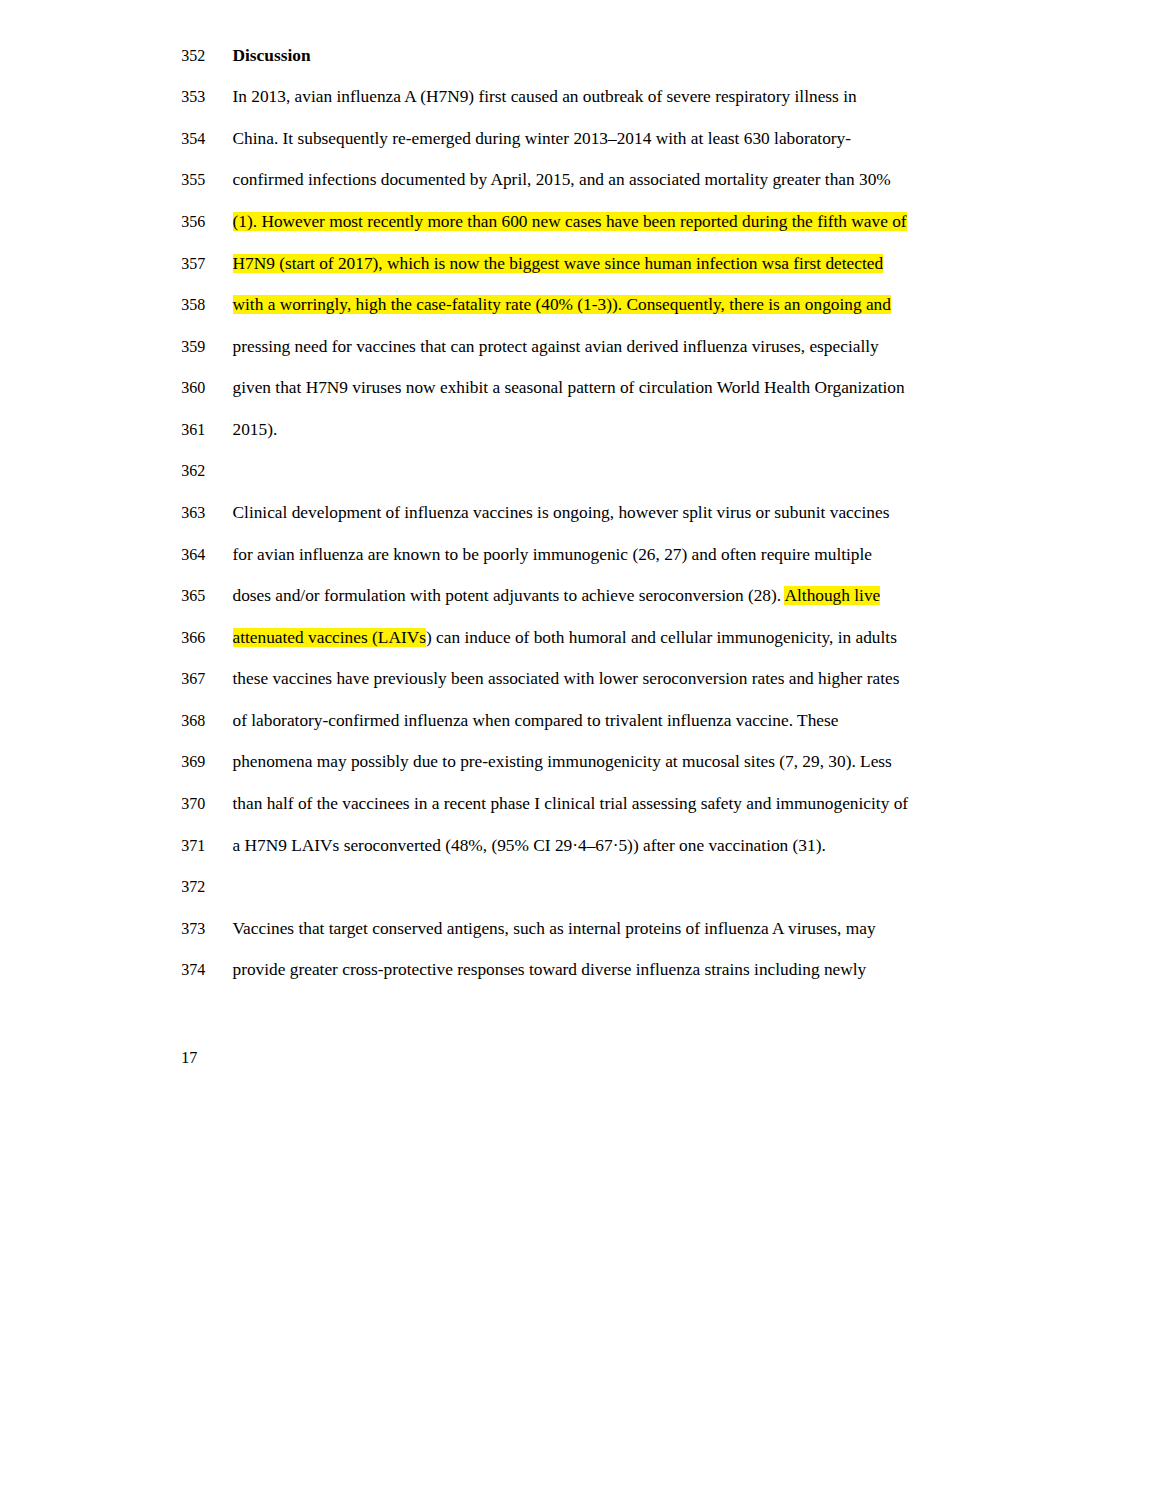352
Discussion
353 In 2013, avian influenza A (H7N9) first caused an outbreak of severe respiratory illness in
354 China. It subsequently re-emerged during winter 2013–2014 with at least 630 laboratory-
355 confirmed infections documented by April, 2015, and an associated mortality greater than 30%
356 (1). However most recently more than 600 new cases have been reported during the fifth wave of
357 H7N9 (start of 2017), which is now the biggest wave since human infection wsa first detected
358 with a worringly, high the case-fatality rate (40% (1-3)). Consequently, there is an ongoing and
359 pressing need for vaccines that can protect against avian derived influenza viruses, especially
360 given that H7N9 viruses now exhibit a seasonal pattern of circulation World Health Organization
361 2015).
362
363 Clinical development of influenza vaccines is ongoing, however split virus or subunit vaccines
364 for avian influenza are known to be poorly immunogenic (26, 27) and often require multiple
365 doses and/or formulation with potent adjuvants to achieve seroconversion (28). Although live
366 attenuated vaccines (LAIVs) can induce of both humoral and cellular immunogenicity, in adults
367 these vaccines have previously been associated with lower seroconversion rates and higher rates
368 of laboratory-confirmed influenza when compared to trivalent influenza vaccine. These
369 phenomena may possibly due to pre-existing immunogenicity at mucosal sites (7, 29, 30). Less
370 than half of the vaccinees in a recent phase I clinical trial assessing safety and immunogenicity of
371 a H7N9 LAIVs seroconverted (48%, (95% CI 29·4–67·5)) after one vaccination (31).
372
373 Vaccines that target conserved antigens, such as internal proteins of influenza A viruses, may
374 provide greater cross-protective responses toward diverse influenza strains including newly
17